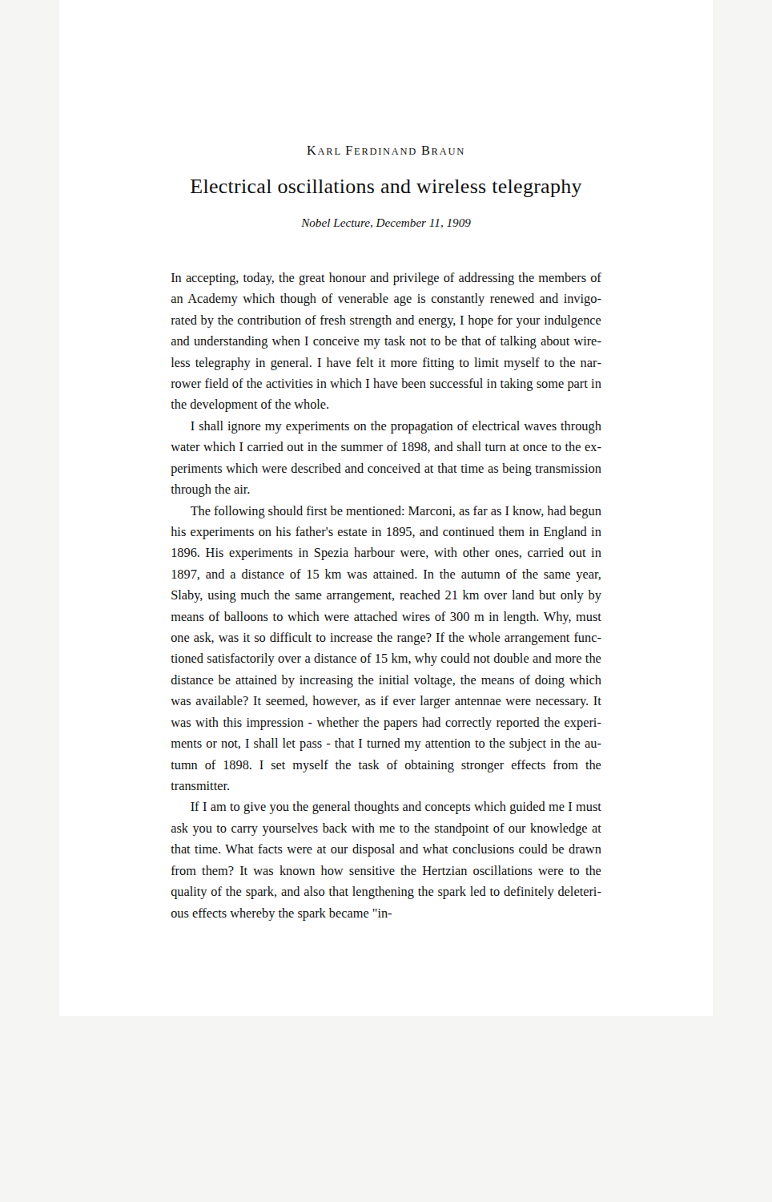Karl Ferdinand Braun
Electrical oscillations and wireless telegraphy
Nobel Lecture, December 11, 1909
In accepting, today, the great honour and privilege of addressing the members of an Academy which though of venerable age is constantly renewed and invigorated by the contribution of fresh strength and energy, I hope for your indulgence and understanding when I conceive my task not to be that of talking about wireless telegraphy in general. I have felt it more fitting to limit myself to the narrower field of the activities in which I have been successful in taking some part in the development of the whole.
I shall ignore my experiments on the propagation of electrical waves through water which I carried out in the summer of 1898, and shall turn at once to the experiments which were described and conceived at that time as being transmission through the air.
The following should first be mentioned: Marconi, as far as I know, had begun his experiments on his father's estate in 1895, and continued them in England in 1896. His experiments in Spezia harbour were, with other ones, carried out in 1897, and a distance of 15 km was attained. In the autumn of the same year, Slaby, using much the same arrangement, reached 21 km over land but only by means of balloons to which were attached wires of 300 m in length. Why, must one ask, was it so difficult to increase the range? If the whole arrangement functioned satisfactorily over a distance of 15 km, why could not double and more the distance be attained by increasing the initial voltage, the means of doing which was available? It seemed, however, as if ever larger antennae were necessary. It was with this impression - whether the papers had correctly reported the experiments or not, I shall let pass - that I turned my attention to the subject in the autumn of 1898. I set myself the task of obtaining stronger effects from the transmitter.
If I am to give you the general thoughts and concepts which guided me I must ask you to carry yourselves back with me to the standpoint of our knowledge at that time. What facts were at our disposal and what conclusions could be drawn from them? It was known how sensitive the Hertzian oscillations were to the quality of the spark, and also that lengthening the spark led to definitely deleterious effects whereby the spark became "in-